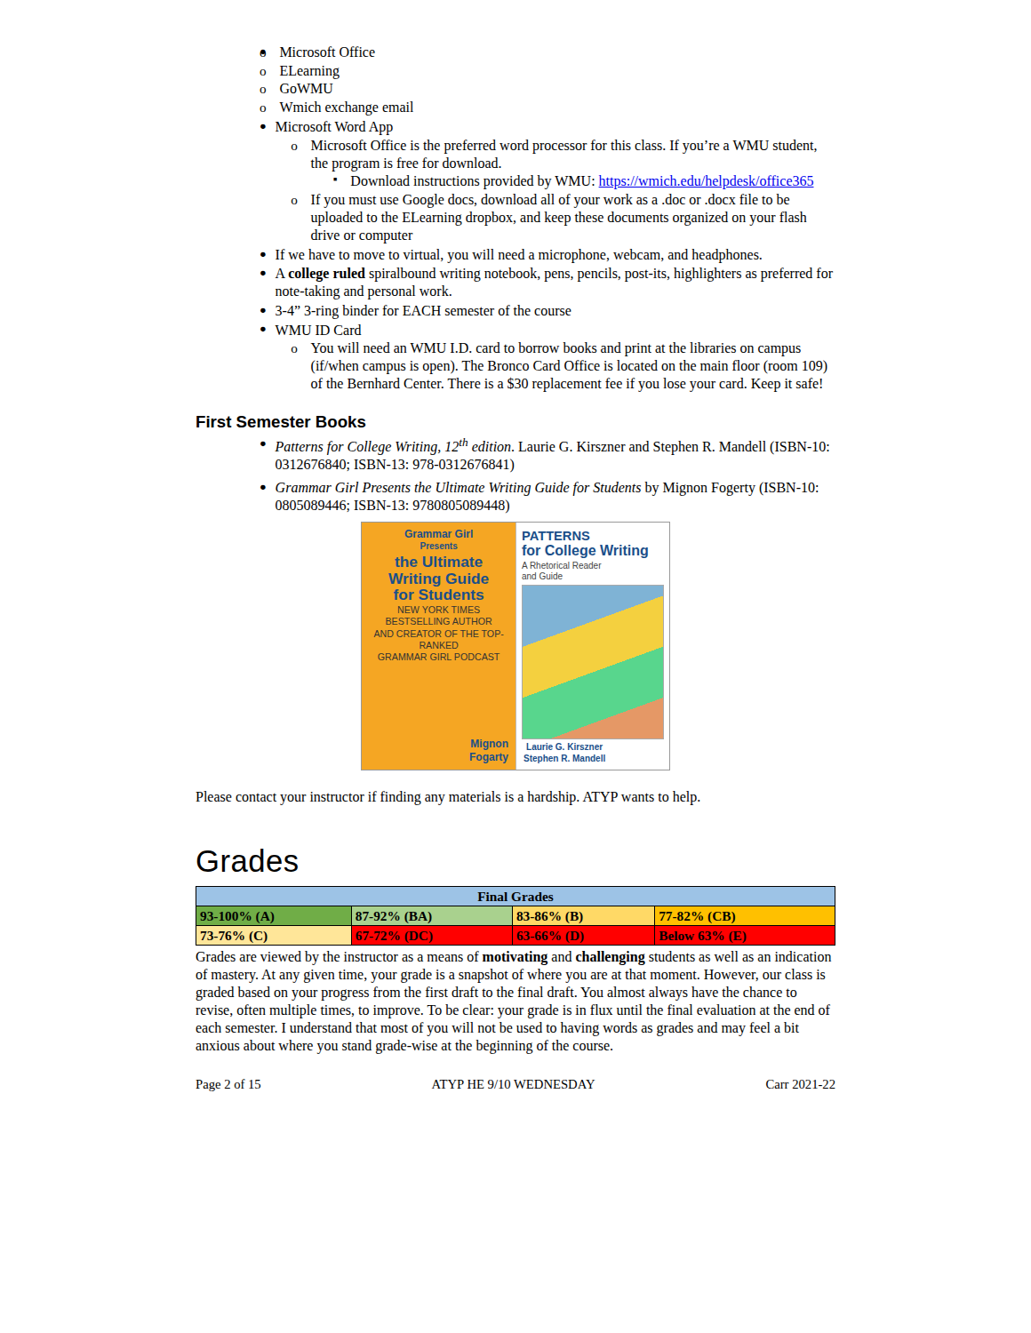Microsoft Office
ELearning
GoWMU
Wmich exchange email
Microsoft Word App
Microsoft Office is the preferred word processor for this class. If you’re a WMU student, the program is free for download.
Download instructions provided by WMU: https://wmich.edu/helpdesk/office365
If you must use Google docs, download all of your work as a .doc or .docx file to be uploaded to the ELearning dropbox, and keep these documents organized on your flash drive or computer
If we have to move to virtual, you will need a microphone, webcam, and headphones.
A college ruled spiralbound writing notebook, pens, pencils, post-its, highlighters as preferred for note-taking and personal work.
3-4” 3-ring binder for EACH semester of the course
WMU ID Card
You will need an WMU I.D. card to borrow books and print at the libraries on campus (if/when campus is open). The Bronco Card Office is located on the main floor (room 109) of the Bernhard Center. There is a $30 replacement fee if you lose your card. Keep it safe!
First Semester Books
Patterns for College Writing, 12th edition. Laurie G. Kirszner and Stephen R. Mandell (ISBN-10: 0312676840; ISBN-13: 978-0312676841)
Grammar Girl Presents the Ultimate Writing Guide for Students by Mignon Fogerty (ISBN-10: 0805089446; ISBN-13: 9780805089448)
Grammar Girl
Presents
the Ultimate
Writing Guide
for Students
NEW YORK TIMES BESTSELLING AUTHOR
AND CREATOR OF THE TOP-RANKED
GRAMMAR GIRL PODCAST
Mignon
Fogarty
PATTERNS
for College Writing
A Rhetorical Reader
and Guide
Laurie G. Kirszner
Stephen R. Mandell
Please contact your instructor if finding any materials is a hardship. ATYP wants to help.
Grades
| Final Grades |
| --- |
| 93-100% (A) | 87-92% (BA) | 83-86% (B) | 77-82% (CB) |
| 73-76% (C) | 67-72% (DC) | 63-66% (D) | Below 63% (E) |
Grades are viewed by the instructor as a means of motivating and challenging students as well as an indication of mastery. At any given time, your grade is a snapshot of where you are at that moment. However, our class is graded based on your progress from the first draft to the final draft. You almost always have the chance to revise, often multiple times, to improve. To be clear: your grade is in flux until the final evaluation at the end of each semester. I understand that most of you will not be used to having words as grades and may feel a bit anxious about where you stand grade-wise at the beginning of the course.
Page 2 of 15 ATYP HE 9/10 WEDNESDAY Carr 2021-22